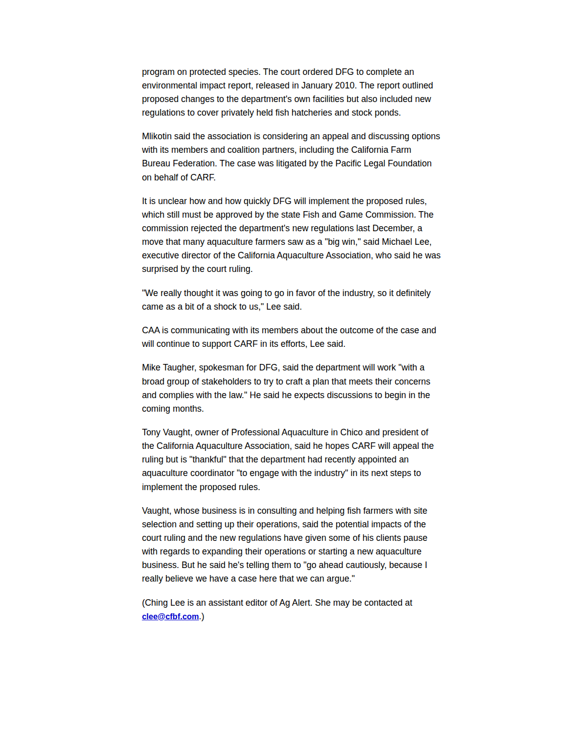program on protected species. The court ordered DFG to complete an environmental impact report, released in January 2010. The report outlined proposed changes to the department's own facilities but also included new regulations to cover privately held fish hatcheries and stock ponds.
Mlikotin said the association is considering an appeal and discussing options with its members and coalition partners, including the California Farm Bureau Federation. The case was litigated by the Pacific Legal Foundation on behalf of CARF.
It is unclear how and how quickly DFG will implement the proposed rules, which still must be approved by the state Fish and Game Commission. The commission rejected the department's new regulations last December, a move that many aquaculture farmers saw as a "big win," said Michael Lee, executive director of the California Aquaculture Association, who said he was surprised by the court ruling.
"We really thought it was going to go in favor of the industry, so it definitely came as a bit of a shock to us," Lee said.
CAA is communicating with its members about the outcome of the case and will continue to support CARF in its efforts, Lee said.
Mike Taugher, spokesman for DFG, said the department will work "with a broad group of stakeholders to try to craft a plan that meets their concerns and complies with the law." He said he expects discussions to begin in the coming months.
Tony Vaught, owner of Professional Aquaculture in Chico and president of the California Aquaculture Association, said he hopes CARF will appeal the ruling but is "thankful" that the department had recently appointed an aquaculture coordinator "to engage with the industry" in its next steps to implement the proposed rules.
Vaught, whose business is in consulting and helping fish farmers with site selection and setting up their operations, said the potential impacts of the court ruling and the new regulations have given some of his clients pause with regards to expanding their operations or starting a new aquaculture business. But he said he's telling them to "go ahead cautiously, because I really believe we have a case here that we can argue."
(Ching Lee is an assistant editor of Ag Alert. She may be contacted at clee@cfbf.com.)